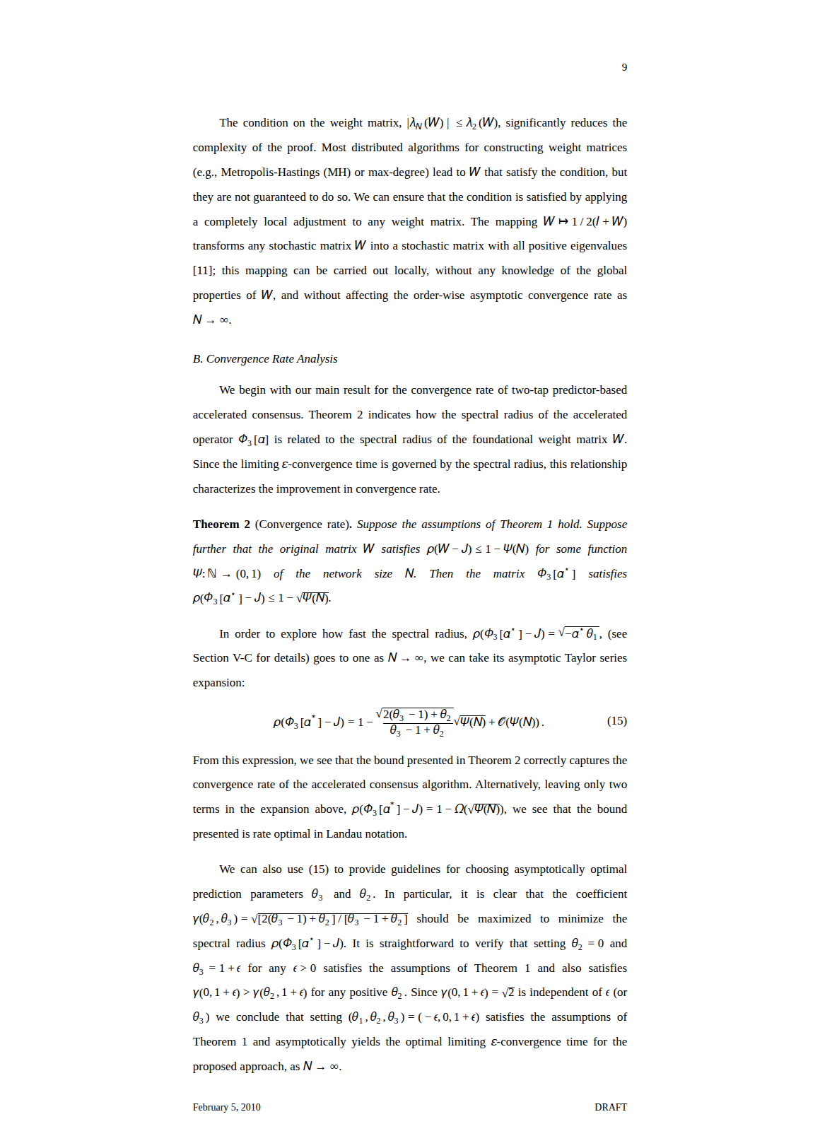9
The condition on the weight matrix, |λN(W)|≤λ2(W), significantly reduces the complexity of the proof. Most distributed algorithms for constructing weight matrices (e.g., Metropolis-Hastings (MH) or max-degree) lead to W that satisfy the condition, but they are not guaranteed to do so. We can ensure that the condition is satisfied by applying a completely local adjustment to any weight matrix. The mapping W↦1/2(I+W) transforms any stochastic matrix W into a stochastic matrix with all positive eigenvalues [11]; this mapping can be carried out locally, without any knowledge of the global properties of W, and without affecting the order-wise asymptotic convergence rate as N→∞.
B. Convergence Rate Analysis
We begin with our main result for the convergence rate of two-tap predictor-based accelerated consensus. Theorem 2 indicates how the spectral radius of the accelerated operator Φ3[α] is related to the spectral radius of the foundational weight matrix W. Since the limiting ε-convergence time is governed by the spectral radius, this relationship characterizes the improvement in convergence rate.
Theorem 2 (Convergence rate). Suppose the assumptions of Theorem 1 hold. Suppose further that the original matrix W satisfies ρ(W−J)≤1−Ψ(N) for some function Ψ:ℕ→(0,1) of the network size N. Then the matrix Φ3[α⋆] satisfies ρ(Φ3[α⋆]−J)≤1−Ψ(N).
In order to explore how fast the spectral radius, ρ(Φ3[α⋆]−J)=−α⋆θ1, (see Section V-C for details) goes to one as N→∞, we can take its asymptotic Taylor series expansion:
ρ(Φ3[α*]−J) = 1− 2(θ3−1)+θ2 θ3−1+θ2 Ψ(N) + 𝒪(Ψ(N)). (15)
From this expression, we see that the bound presented in Theorem 2 correctly captures the convergence rate of the accelerated consensus algorithm. Alternatively, leaving only two terms in the expansion above, ρ(Φ3[α*]−J)=1−Ω(Ψ(N)), we see that the bound presented is rate optimal in Landau notation.
We can also use (15) to provide guidelines for choosing asymptotically optimal prediction parameters θ3 and θ2. In particular, it is clear that the coefficient γ(θ2,θ3)=[2(θ3−1)+θ2]/[θ3−1+θ2] should be maximized to minimize the spectral radius ρ(Φ3[α⋆]−J). It is straightforward to verify that setting θ2=0 and θ3=1+ϵ for any ϵ>0 satisfies the assumptions of Theorem 1 and also satisfies γ(0,1+ϵ)>γ(θ2,1+ϵ) for any positive θ2. Since γ(0,1+ϵ)=2 is independent of ϵ (or θ3) we conclude that setting (θ1,θ2,θ3)=(−ϵ,0,1+ϵ) satisfies the assumptions of Theorem 1 and asymptotically yields the optimal limiting ε-convergence time for the proposed approach, as N→∞.
February 5, 2010 DRAFT